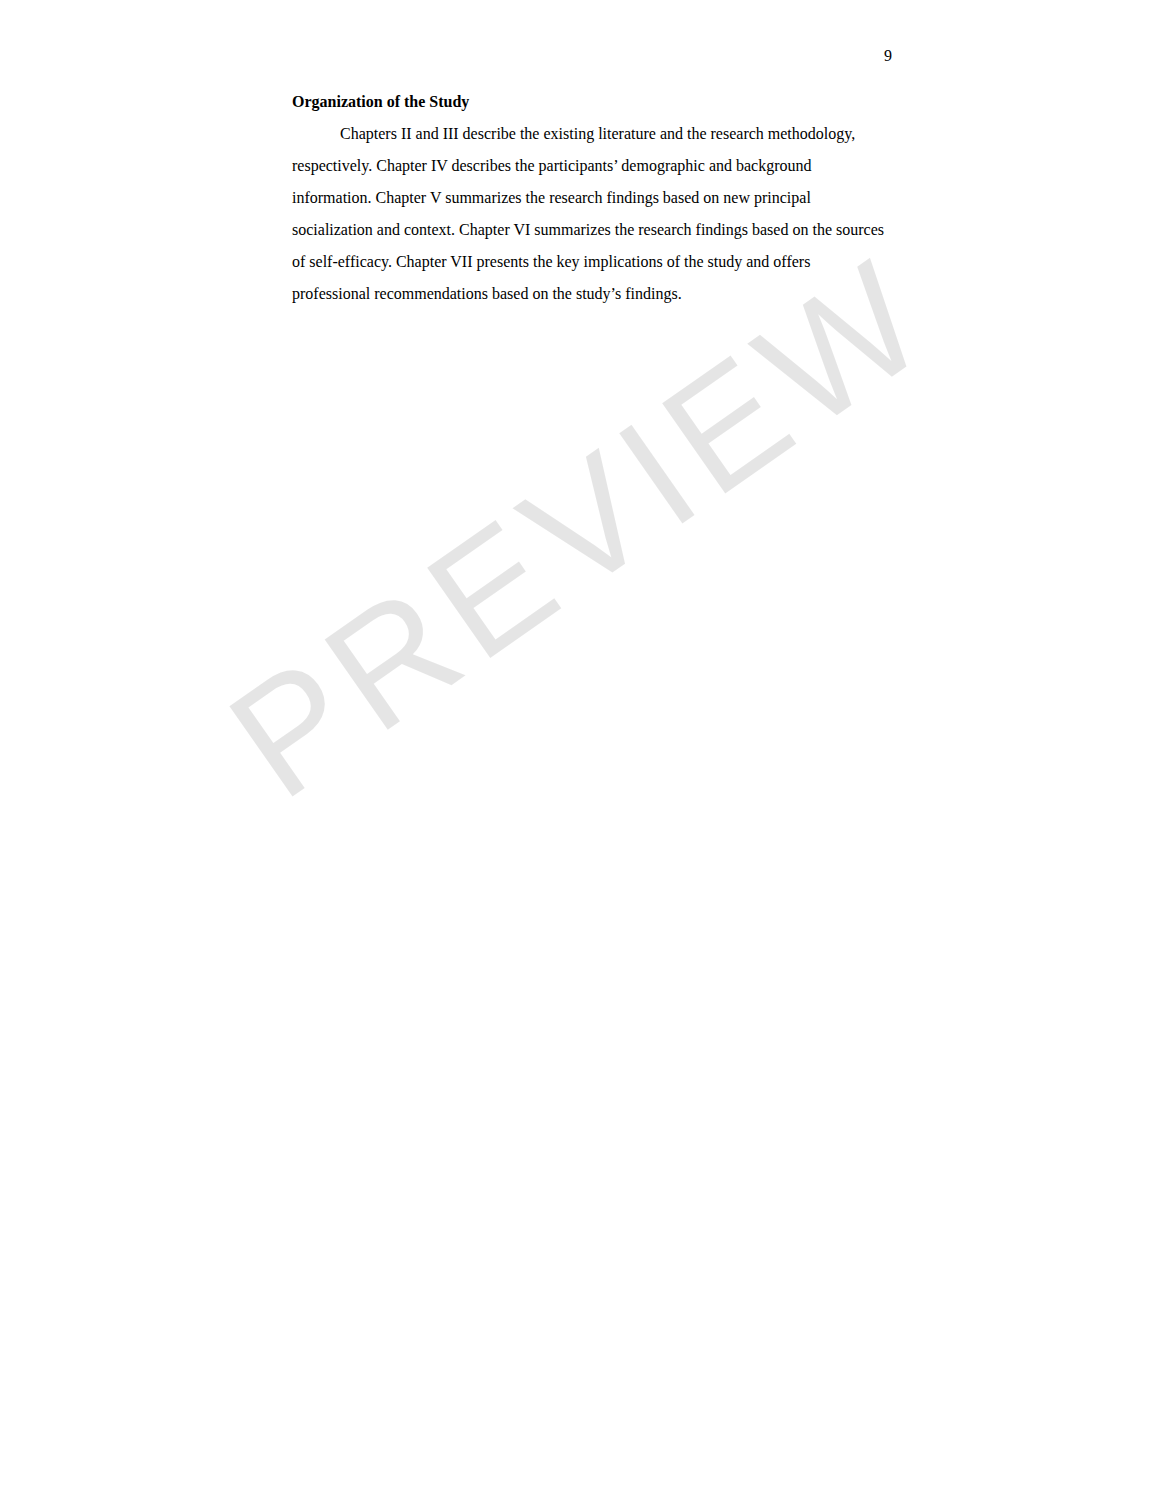9
Organization of the Study
Chapters II and III describe the existing literature and the research methodology, respectively. Chapter IV describes the participants’ demographic and background information. Chapter V summarizes the research findings based on new principal socialization and context. Chapter VI summarizes the research findings based on the sources of self-efficacy. Chapter VII presents the key implications of the study and offers professional recommendations based on the study’s findings.
PREVIEW